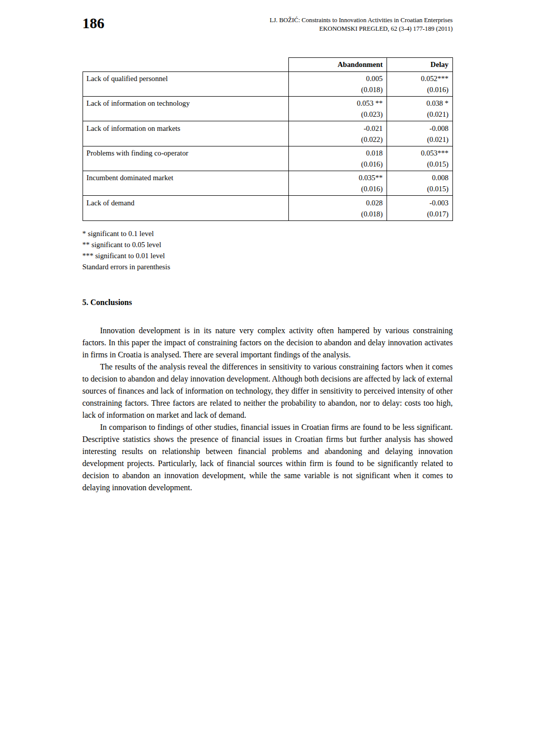186
LJ. BOŽIĆ: Constraints to Innovation Activities in Croatian Enterprises
EKONOMSKI PREGLED, 62 (3-4) 177-189 (2011)
| | Abandonment | Delay |
| --- | --- | --- |
| Lack of qualified personnel | 0.005 (0.018) | 0.052*** (0.016) |
| Lack of information on technology | 0.053 ** (0.023) | 0.038 * (0.021) |
| Lack of information on markets | -0.021 (0.022) | -0.008 (0.021) |
| Problems with finding co-operator | 0.018 (0.016) | 0.053*** (0.015) |
| Incumbent dominated market | 0.035** (0.016) | 0.008 (0.015) |
| Lack of demand | 0.028 (0.018) | -0.003 (0.017) |
* significant to 0.1 level
** significant to 0.05 level
*** significant to 0.01 level
Standard errors in parenthesis
5. Conclusions
Innovation development is in its nature very complex activity often hampered by various constraining factors. In this paper the impact of constraining factors on the decision to abandon and delay innovation activates in firms in Croatia is analysed. There are several important findings of the analysis.
The results of the analysis reveal the differences in sensitivity to various constraining factors when it comes to decision to abandon and delay innovation development. Although both decisions are affected by lack of external sources of finances and lack of information on technology, they differ in sensitivity to perceived intensity of other constraining factors. Three factors are related to neither the probability to abandon, nor to delay: costs too high, lack of information on market and lack of demand.
In comparison to findings of other studies, financial issues in Croatian firms are found to be less significant. Descriptive statistics shows the presence of financial issues in Croatian firms but further analysis has showed interesting results on relationship between financial problems and abandoning and delaying innovation development projects. Particularly, lack of financial sources within firm is found to be significantly related to decision to abandon an innovation development, while the same variable is not significant when it comes to delaying innovation development.